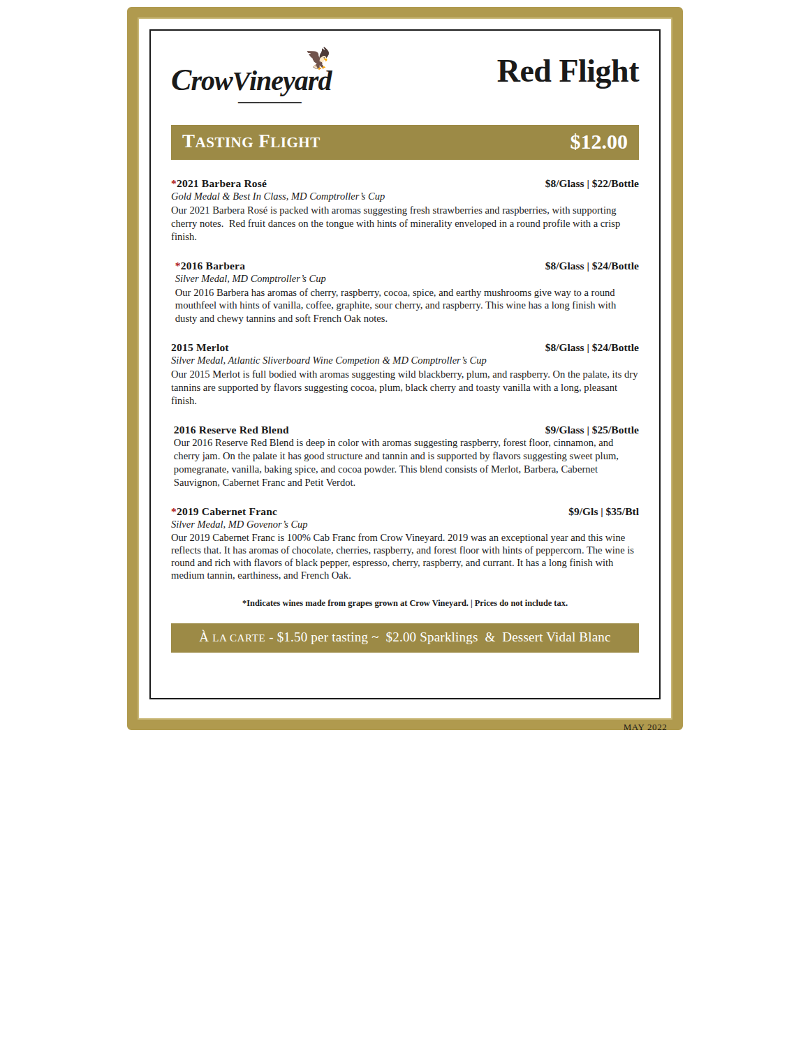🦅 CrowVineyard ———
Red Flight
TASTING FLIGHT
$12.00
*2021 Barbera Rosé
$8/Glass | $22/Bottle
Gold Medal & Best In Class, MD Comptroller’s Cup
Our 2021 Barbera Rosé is packed with aromas suggesting fresh strawberries and raspberries, with supporting cherry notes. Red fruit dances on the tongue with hints of minerality enveloped in a round profile with a crisp finish.
*2016 Barbera
$8/Glass | $24/Bottle
Silver Medal, MD Comptroller’s Cup
Our 2016 Barbera has aromas of cherry, raspberry, cocoa, spice, and earthy mushrooms give way to a round mouthfeel with hints of vanilla, coffee, graphite, sour cherry, and raspberry. This wine has a long finish with dusty and chewy tannins and soft French Oak notes.
2015 Merlot
$8/Glass | $24/Bottle
Silver Medal, Atlantic Sliverboard Wine Competion & MD Comptroller’s Cup
Our 2015 Merlot is full bodied with aromas suggesting wild blackberry, plum, and raspberry. On the palate, its dry tannins are supported by flavors suggesting cocoa, plum, black cherry and toasty vanilla with a long, pleasant finish.
2016 Reserve Red Blend
$9/Glass | $25/Bottle
Our 2016 Reserve Red Blend is deep in color with aromas suggesting raspberry, forest floor, cinnamon, and cherry jam. On the palate it has good structure and tannin and is supported by flavors suggesting sweet plum, pomegranate, vanilla, baking spice, and cocoa powder. This blend consists of Merlot, Barbera, Cabernet Sauvignon, Cabernet Franc and Petit Verdot.
*2019 Cabernet Franc
$9/Gls | $35/Btl
Silver Medal, MD Govenor’s Cup
Our 2019 Cabernet Franc is 100% Cab Franc from Crow Vineyard. 2019 was an exceptional year and this wine reflects that. It has aromas of chocolate, cherries, raspberry, and forest floor with hints of peppercorn. The wine is round and rich with flavors of black pepper, espresso, cherry, raspberry, and currant. It has a long finish with medium tannin, earthiness, and French Oak.
*Indicates wines made from grapes grown at Crow Vineyard. | Prices do not include tax.
À LA CARTE - $1.50 per tasting ~ $2.00 Sparklings & Dessert Vidal Blanc
MAY 2022